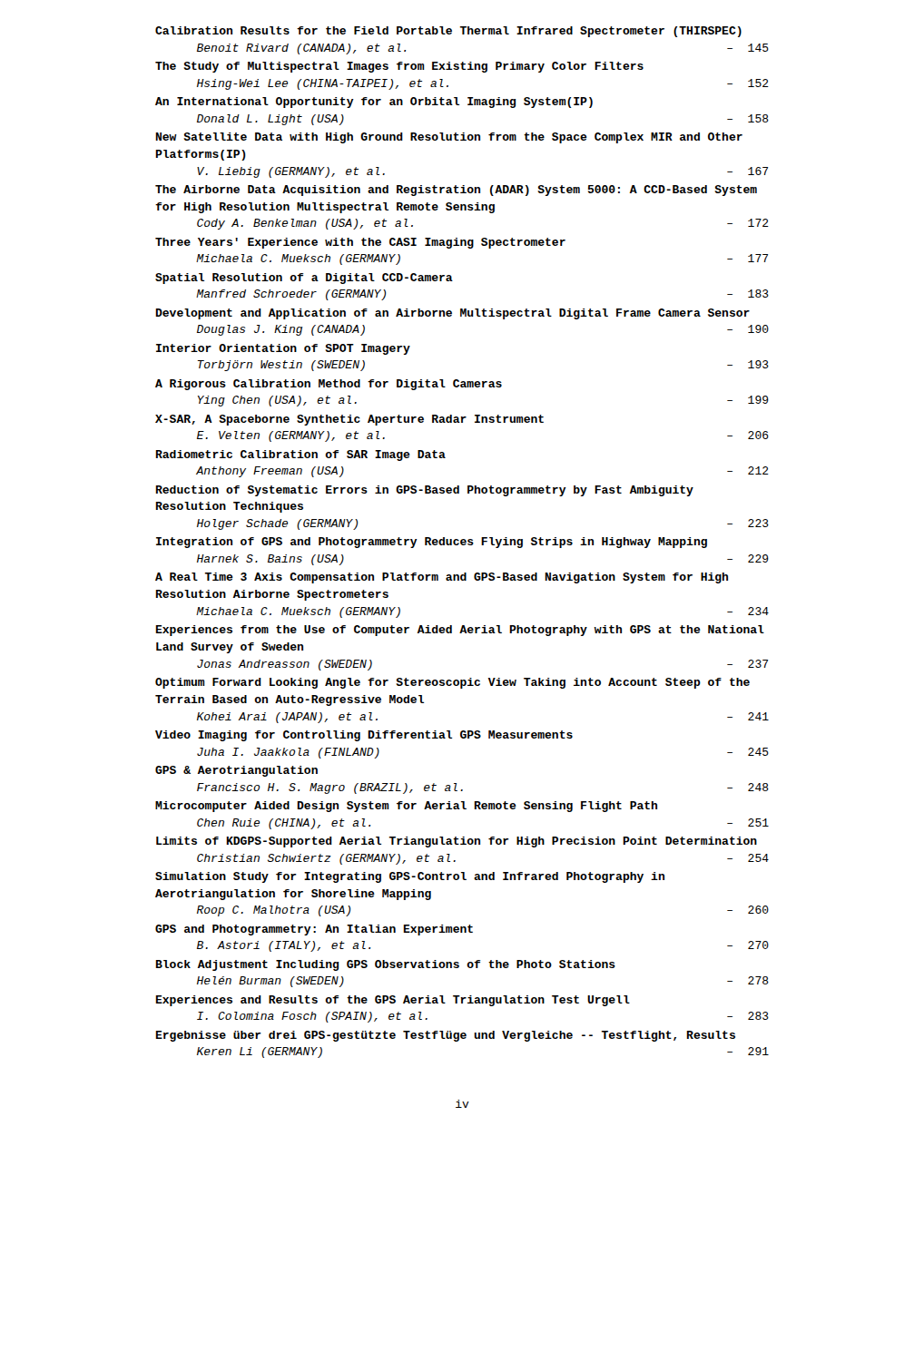Calibration Results for the Field Portable Thermal Infrared Spectrometer (THIRSPEC) Benoit Rivard (CANADA), et al. – 145
The Study of Multispectral Images from Existing Primary Color Filters Hsing-Wei Lee (CHINA-TAIPEI), et al. – 152
An International Opportunity for an Orbital Imaging System(IP) Donald L. Light (USA) – 158
New Satellite Data with High Ground Resolution from the Space Complex MIR and Other Platforms(IP) V. Liebig (GERMANY), et al. – 167
The Airborne Data Acquisition and Registration (ADAR) System 5000: A CCD-Based System for High Resolution Multispectral Remote Sensing Cody A. Benkelman (USA), et al. – 172
Three Years' Experience with the CASI Imaging Spectrometer Michaela C. Mueksch (GERMANY) – 177
Spatial Resolution of a Digital CCD-Camera Manfred Schroeder (GERMANY) – 183
Development and Application of an Airborne Multispectral Digital Frame Camera Sensor Douglas J. King (CANADA) – 190
Interior Orientation of SPOT Imagery Torbjörn Westin (SWEDEN) – 193
A Rigorous Calibration Method for Digital Cameras Ying Chen (USA), et al. – 199
X-SAR, A Spaceborne Synthetic Aperture Radar Instrument E. Velten (GERMANY), et al. – 206
Radiometric Calibration of SAR Image Data Anthony Freeman (USA) – 212
Reduction of Systematic Errors in GPS-Based Photogrammetry by Fast Ambiguity Resolution Techniques Holger Schade (GERMANY) – 223
Integration of GPS and Photogrammetry Reduces Flying Strips in Highway Mapping Harnek S. Bains (USA) – 229
A Real Time 3 Axis Compensation Platform and GPS-Based Navigation System for High Resolution Airborne Spectrometers Michaela C. Mueksch (GERMANY) – 234
Experiences from the Use of Computer Aided Aerial Photography with GPS at the National Land Survey of Sweden Jonas Andreasson (SWEDEN) – 237
Optimum Forward Looking Angle for Stereoscopic View Taking into Account Steep of the Terrain Based on Auto-Regressive Model Kohei Arai (JAPAN), et al. – 241
Video Imaging for Controlling Differential GPS Measurements Juha I. Jaakkola (FINLAND) – 245
GPS & Aerotriangulation Francisco H. S. Magro (BRAZIL), et al. – 248
Microcomputer Aided Design System for Aerial Remote Sensing Flight Path Chen Ruie (CHINA), et al. – 251
Limits of KDGPS-Supported Aerial Triangulation for High Precision Point Determination Christian Schwiertz (GERMANY), et al. – 254
Simulation Study for Integrating GPS-Control and Infrared Photography in Aerotriangulation for Shoreline Mapping Roop C. Malhotra (USA) – 260
GPS and Photogrammetry: An Italian Experiment B. Astori (ITALY), et al. – 270
Block Adjustment Including GPS Observations of the Photo Stations Helén Burman (SWEDEN) – 278
Experiences and Results of the GPS Aerial Triangulation Test Urgell I. Colomina Fosch (SPAIN), et al. – 283
Ergebnisse über drei GPS-gestützte Testflüge und Vergleiche -- Testflight, Results Keren Li (GERMANY) – 291
iv